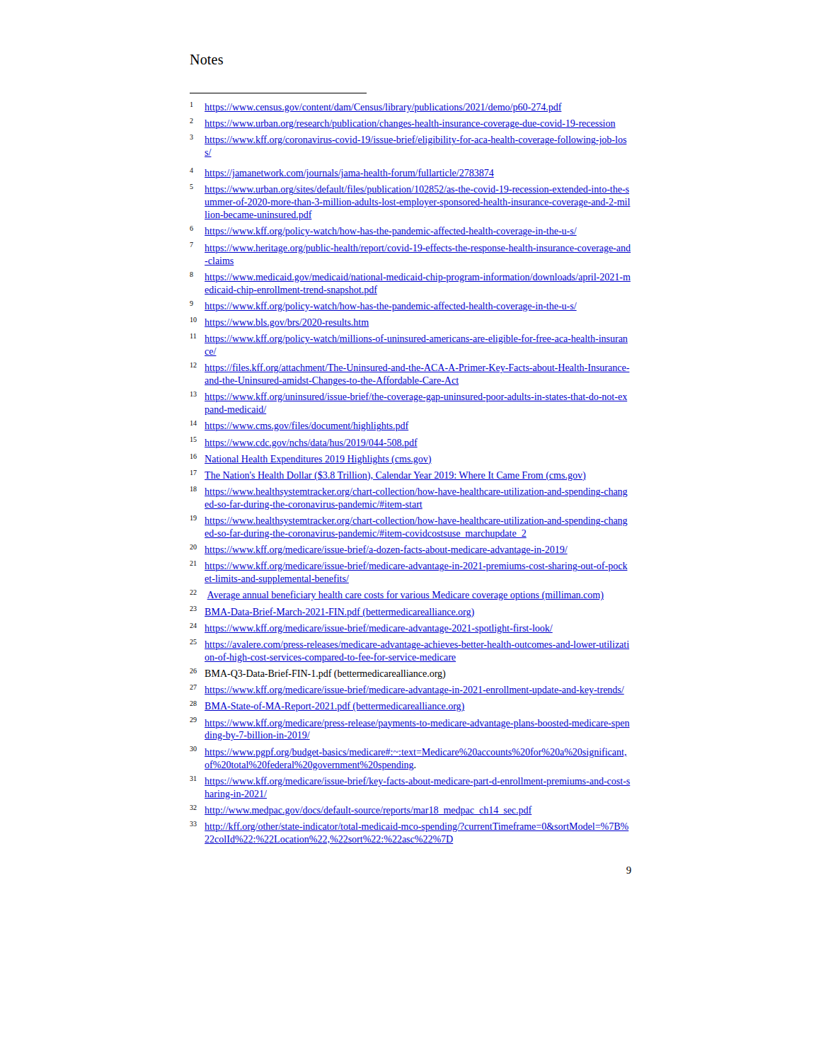Notes
1 https://www.census.gov/content/dam/Census/library/publications/2021/demo/p60-274.pdf
2 https://www.urban.org/research/publication/changes-health-insurance-coverage-due-covid-19-recession
3 https://www.kff.org/coronavirus-covid-19/issue-brief/eligibility-for-aca-health-coverage-following-job-loss/
4 https://jamanetwork.com/journals/jama-health-forum/fullarticle/2783874
5 https://www.urban.org/sites/default/files/publication/102852/as-the-covid-19-recession-extended-into-the-summer-of-2020-more-than-3-million-adults-lost-employer-sponsored-health-insurance-coverage-and-2-million-became-uninsured.pdf
6 https://www.kff.org/policy-watch/how-has-the-pandemic-affected-health-coverage-in-the-u-s/
7 https://www.heritage.org/public-health/report/covid-19-effects-the-response-health-insurance-coverage-and-claims
8 https://www.medicaid.gov/medicaid/national-medicaid-chip-program-information/downloads/april-2021-medicaid-chip-enrollment-trend-snapshot.pdf
9 https://www.kff.org/policy-watch/how-has-the-pandemic-affected-health-coverage-in-the-u-s/
10 https://www.bls.gov/brs/2020-results.htm
11 https://www.kff.org/policy-watch/millions-of-uninsured-americans-are-eligible-for-free-aca-health-insurance/
12 https://files.kff.org/attachment/The-Uninsured-and-the-ACA-A-Primer-Key-Facts-about-Health-Insurance-and-the-Uninsured-amidst-Changes-to-the-Affordable-Care-Act
13 https://www.kff.org/uninsured/issue-brief/the-coverage-gap-uninsured-poor-adults-in-states-that-do-not-expand-medicaid/
14 https://www.cms.gov/files/document/highlights.pdf
15 https://www.cdc.gov/nchs/data/hus/2019/044-508.pdf
16 National Health Expenditures 2019 Highlights (cms.gov)
17 The Nation's Health Dollar ($3.8 Trillion), Calendar Year 2019: Where It Came From (cms.gov)
18 https://www.healthsystemtracker.org/chart-collection/how-have-healthcare-utilization-and-spending-changed-so-far-during-the-coronavirus-pandemic/#item-start
19 https://www.healthsystemtracker.org/chart-collection/how-have-healthcare-utilization-and-spending-changed-so-far-during-the-coronavirus-pandemic/#item-covidcostsuse_marchupdate_2
20 https://www.kff.org/medicare/issue-brief/a-dozen-facts-about-medicare-advantage-in-2019/
21 https://www.kff.org/medicare/issue-brief/medicare-advantage-in-2021-premiums-cost-sharing-out-of-pocket-limits-and-supplemental-benefits/
22 Average annual beneficiary health care costs for various Medicare coverage options (milliman.com)
23 BMA-Data-Brief-March-2021-FIN.pdf (bettermedicarealliance.org)
24 https://www.kff.org/medicare/issue-brief/medicare-advantage-2021-spotlight-first-look/
25 https://avalere.com/press-releases/medicare-advantage-achieves-better-health-outcomes-and-lower-utilization-of-high-cost-services-compared-to-fee-for-service-medicare
26 BMA-Q3-Data-Brief-FIN-1.pdf (bettermedicarealliance.org)
27 https://www.kff.org/medicare/issue-brief/medicare-advantage-in-2021-enrollment-update-and-key-trends/
28 BMA-State-of-MA-Report-2021.pdf (bettermedicarealliance.org)
29 https://www.kff.org/medicare/press-release/payments-to-medicare-advantage-plans-boosted-medicare-spending-by-7-billion-in-2019/
30 https://www.pgpf.org/budget-basics/medicare#:~:text=Medicare%20accounts%20for%20a%20significant,of%20total%20federal%20government%20spending.
31 https://www.kff.org/medicare/issue-brief/key-facts-about-medicare-part-d-enrollment-premiums-and-cost-sharing-in-2021/
32 http://www.medpac.gov/docs/default-source/reports/mar18_medpac_ch14_sec.pdf
33 http://kff.org/other/state-indicator/total-medicaid-mco-spending/?currentTimeframe=0&sortModel=%7B%22colId%22:%22Location%22,%22sort%22:%22asc%22%7D
9